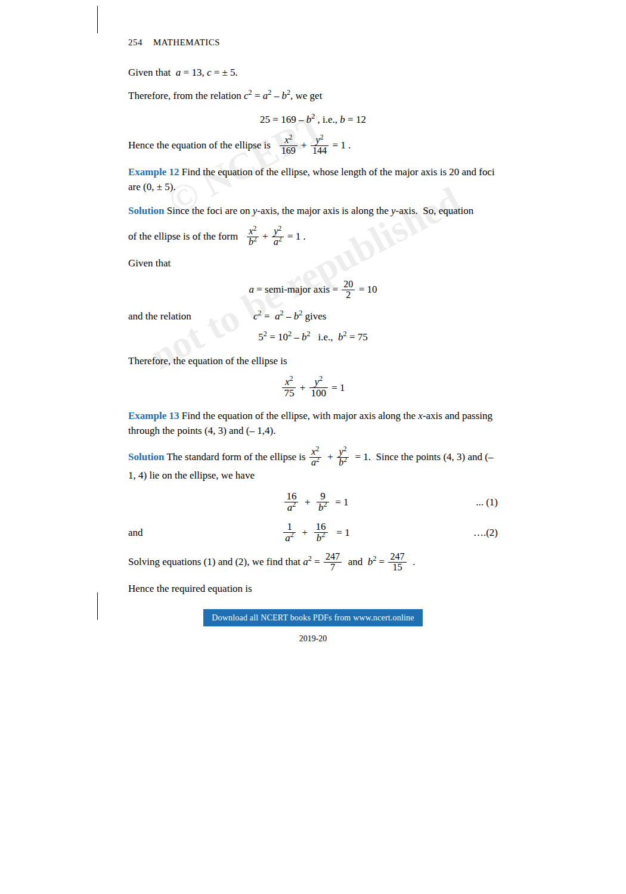© NCERT not to be republished
254 MATHEMATICS
Given that a = 13, c = ± 5.
Therefore, from the relation c2 = a2 – b2, we get
25 = 169 – b2 , i.e., b = 12
Hence the equation of the ellipse is x2169 + y2144 = 1 .
Example 12 Find the equation of the ellipse, whose length of the major axis is 20 and foci are (0, ± 5).
Solution Since the foci are on y-axis, the major axis is along the y-axis. So, equation
of the ellipse is of the form x2 b2 + y2 a2 = 1 .
Given that
a = semi-major axis = 202 = 10
and the relation
c2 = a2 – b2 gives
52 = 102 – b2 i.e., b2 = 75
Therefore, the equation of the ellipse is
x275 + y2100 = 1
Example 13 Find the equation of the ellipse, with major axis along the x-axis and passing through the points (4, 3) and (– 1,4).
Solution The standard form of the ellipse is x2 a2 + y2 b2 = 1. Since the points (4, 3) and (–1, 4) lie on the ellipse, we have
16 a2 + 9 b2 = 1
... (1)
and
1 a2 + 16 b2 = 1
….(2)
Solving equations (1) and (2), we find that a2 = 2477 and b2 = 24715 .
Hence the required equation is
Download all NCERT books PDFs from www.ncert.online
2019-20